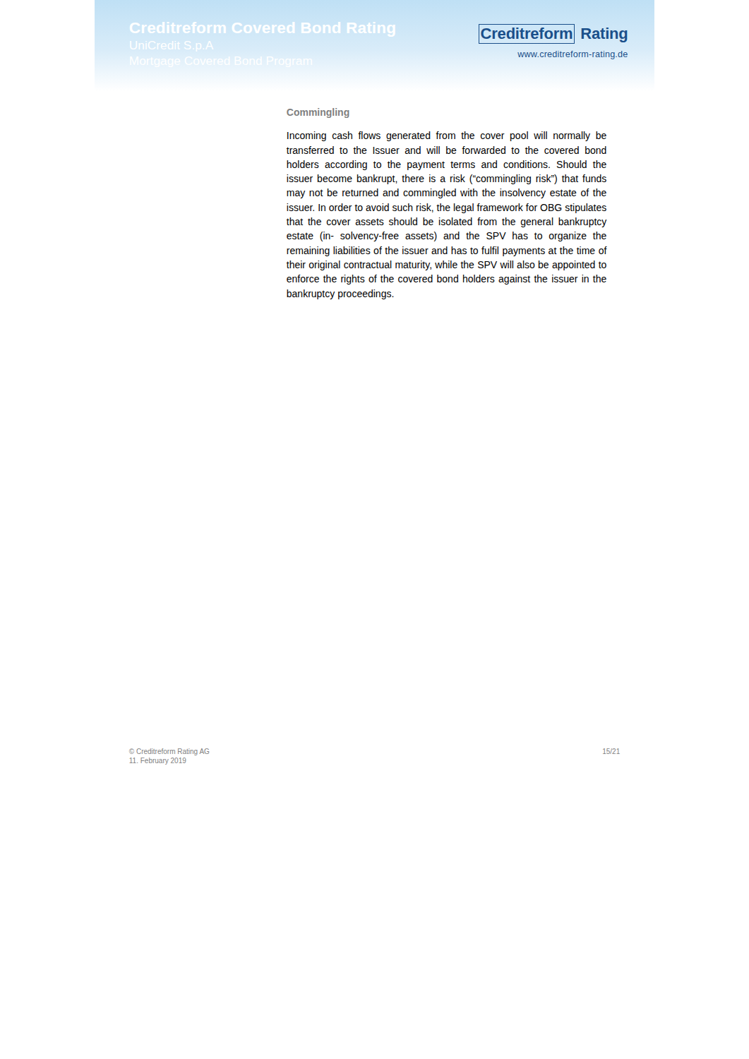Creditreform Covered Bond Rating
UniCredit S.p.A
Mortgage Covered Bond Program
Creditreform Rating
www.creditreform-rating.de
Commingling
Incoming cash flows generated from the cover pool will normally be transferred to the Issuer and will be forwarded to the covered bond holders according to the payment terms and conditions. Should the issuer become bankrupt, there is a risk (“commingling risk”) that funds may not be returned and commingled with the insolvency estate of the issuer. In order to avoid such risk, the legal framework for OBG stipulates that the cover assets should be isolated from the general bankruptcy estate (in- solvency-free assets) and the SPV has to organize the remaining liabilities of the issuer and has to fulfil payments at the time of their original contractual maturity, while the SPV will also be appointed to enforce the rights of the covered bond holders against the issuer in the bankruptcy proceedings.
© Creditreform Rating AG
11. February 2019
15/21